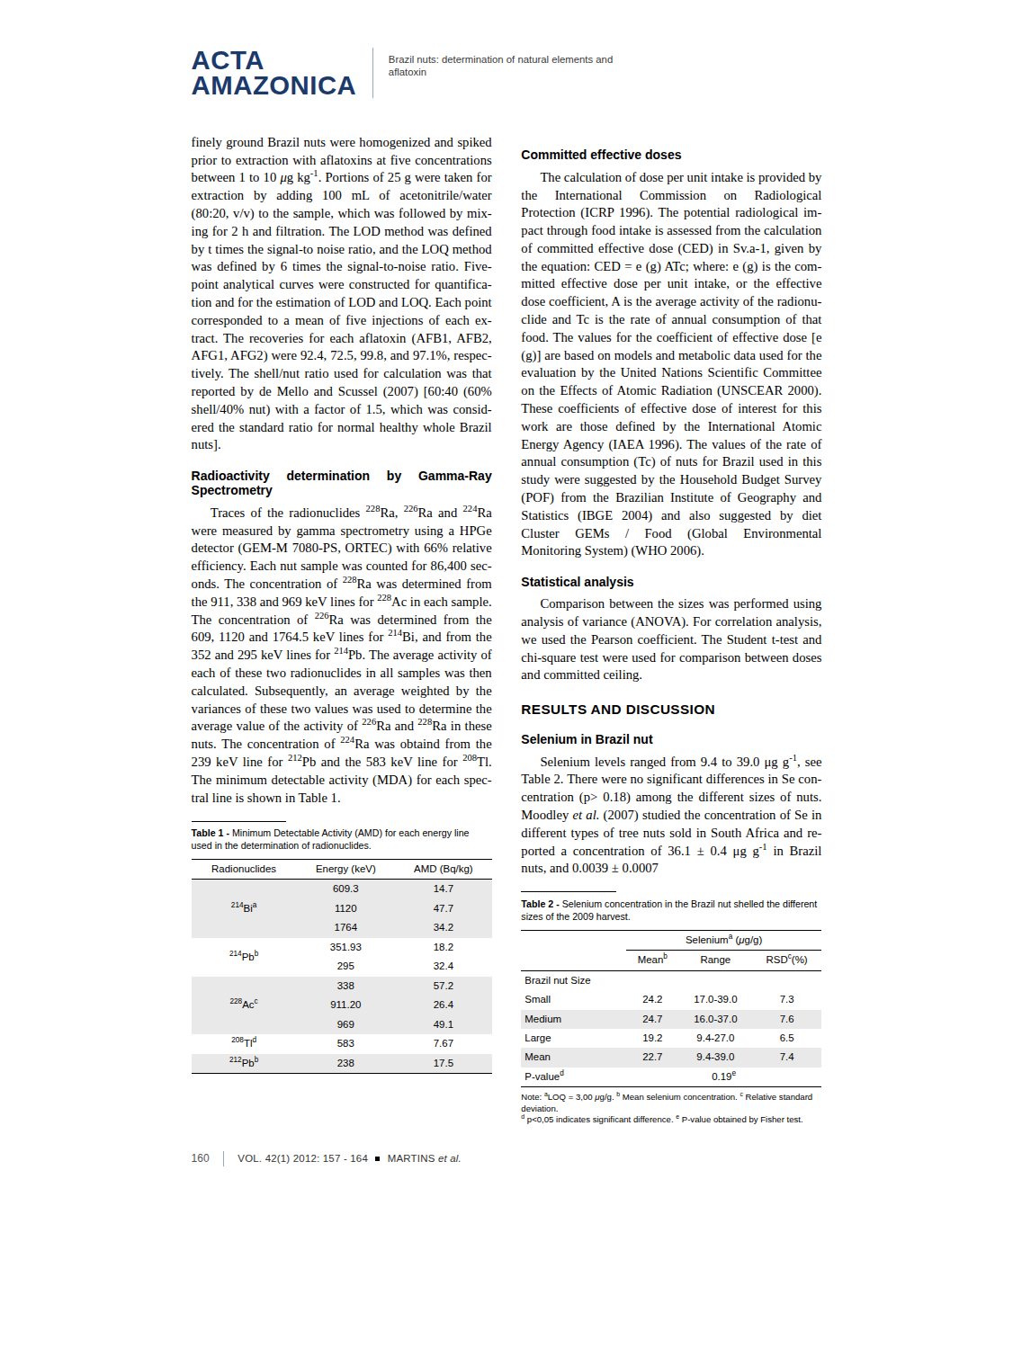ACTA AMAZONICA
Brazil nuts: determination of natural elements and aflatoxin
finely ground Brazil nuts were homogenized and spiked prior to extraction with aflatoxins at five concentrations between 1 to 10 μg kg-1. Portions of 25 g were taken for extraction by adding 100 mL of acetonitrile/water (80:20, v/v) to the sample, which was followed by mixing for 2 h and filtration. The LOD method was defined by t times the signal-to noise ratio, and the LOQ method was defined by 6 times the signal-to-noise ratio. Five-point analytical curves were constructed for quantification and for the estimation of LOD and LOQ. Each point corresponded to a mean of five injections of each extract. The recoveries for each aflatoxin (AFB1, AFB2, AFG1, AFG2) were 92.4, 72.5, 99.8, and 97.1%, respectively. The shell/nut ratio used for calculation was that reported by de Mello and Scussel (2007) [60:40 (60% shell/40% nut) with a factor of 1.5, which was considered the standard ratio for normal healthy whole Brazil nuts].
Radioactivity determination by Gamma-Ray Spectrometry
Traces of the radionuclides 228Ra, 226Ra and 224Ra were measured by gamma spectrometry using a HPGe detector (GEM-M 7080-PS, ORTEC) with 66% relative efficiency. Each nut sample was counted for 86,400 seconds. The concentration of 228Ra was determined from the 911, 338 and 969 keV lines for 228Ac in each sample. The concentration of 226Ra was determined from the 609, 1120 and 1764.5 keV lines for 214Bi, and from the 352 and 295 keV lines for 214Pb. The average activity of each of these two radionuclides in all samples was then calculated. Subsequently, an average weighted by the variances of these two values was used to determine the average value of the activity of 226Ra and 228Ra in these nuts. The concentration of 224Ra was obtaind from the 239 keV line for 212Pb and the 583 keV line for 208Tl. The minimum detectable activity (MDA) for each spectral line is shown in Table 1.
Table 1 - Minimum Detectable Activity (AMD) for each energy line used in the determination of radionuclides.
| Radionuclides | Energy (keV) | AMD (Bq/kg) |
| --- | --- | --- |
| 214 Bi a | 609.3 | 14.7 |
| 1120 | 47.7 |
| 1764 | 34.2 |
| 214 Pb b | 351.93 | 18.2 |
| 295 | 32.4 |
| 228 Ac c | 338 | 57.2 |
| 911.20 | 26.4 |
| 969 | 49.1 |
| 208 Tl d | 583 | 7.67 |
| 212 Pb b | 238 | 17.5 |
Committed effective doses
The calculation of dose per unit intake is provided by the International Commission on Radiological Protection (ICRP 1996). The potential radiological impact through food intake is assessed from the calculation of committed effective dose (CED) in Sv.a-1, given by the equation: CED = e (g) ATc; where: e (g) is the committed effective dose per unit intake, or the effective dose coefficient, A is the average activity of the radionuclide and Tc is the rate of annual consumption of that food. The values for the coefficient of effective dose [e (g)] are based on models and metabolic data used for the evaluation by the United Nations Scientific Committee on the Effects of Atomic Radiation (UNSCEAR 2000). These coefficients of effective dose of interest for this work are those defined by the International Atomic Energy Agency (IAEA 1996). The values of the rate of annual consumption (Tc) of nuts for Brazil used in this study were suggested by the Household Budget Survey (POF) from the Brazilian Institute of Geography and Statistics (IBGE 2004) and also suggested by diet Cluster GEMs / Food (Global Environmental Monitoring System) (WHO 2006).
Statistical analysis
Comparison between the sizes was performed using analysis of variance (ANOVA). For correlation analysis, we used the Pearson coefficient. The Student t-test and chi-square test were used for comparison between doses and committed ceiling.
Results and discussion
Selenium in Brazil nut
Selenium levels ranged from 9.4 to 39.0 μg g-1, see Table 2. There were no significant differences in Se concentration (p> 0.18) among the different sizes of nuts. Moodley et al. (2007) studied the concentration of Se in different types of tree nuts sold in South Africa and reported a concentration of 36.1 ± 0.4 μg g-1 in Brazil nuts, and 0.0039 ± 0.0007
Table 2 - Selenium concentration in the Brazil nut shelled the different sizes of the 2009 harvest.
| | Selenium a ( μ g/g) |
| --- | --- |
| Mean b | Range | RSD c (%) |
| Brazil nut Size | |
| Small | 24.2 | 17.0-39.0 | 7.3 |
| Medium | 24.7 | 16.0-37.0 | 7.6 |
| Large | 19.2 | 9.4-27.0 | 6.5 |
| Mean | 22.7 | 9.4-39.0 | 7.4 |
| P-value d | 0.19 e |
Note: aLOQ = 3,00 μg/g. b Mean selenium concentration. c Relative standard deviation.
d p<0,05 indicates significant difference. e P-value obtained by Fisher test.
160
VOL. 42(1) 2012: 157 - 164 MARTINS et al.